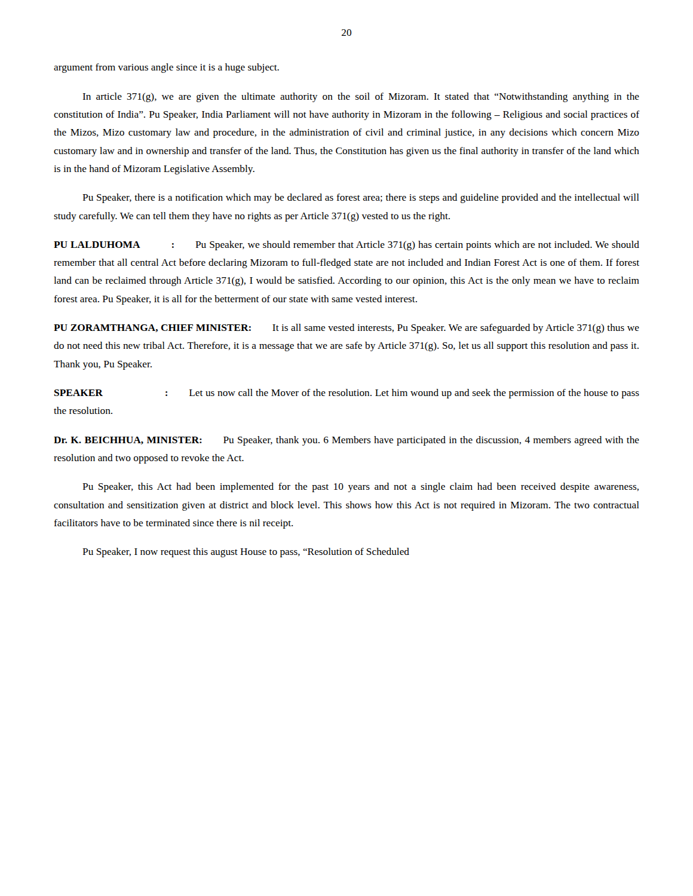20
argument from various angle since it is a huge subject.
In article 371(g), we are given the ultimate authority on the soil of Mizoram. It stated that “Notwithstanding anything in the constitution of India”. Pu Speaker, India Parliament will not have authority in Mizoram in the following – Religious and social practices of the Mizos, Mizo customary law and procedure, in the administration of civil and criminal justice, in any decisions which concern Mizo customary law and in ownership and transfer of the land. Thus, the Constitution has given us the final authority in transfer of the land which is in the hand of Mizoram Legislative Assembly.
Pu Speaker, there is a notification which may be declared as forest area; there is steps and guideline provided and the intellectual will study carefully. We can tell them they have no rights as per Article 371(g) vested to us the right.
PU LALDUHOMA   :  Pu Speaker, we should remember that Article 371(g) has certain points which are not included. We should remember that all central Act before declaring Mizoram to full-fledged state are not included and Indian Forest Act is one of them. If forest land can be reclaimed through Article 371(g), I would be satisfied. According to our opinion, this Act is the only mean we have to reclaim forest area. Pu Speaker, it is all for the betterment of our state with same vested interest.
PU ZORAMTHANGA, CHIEF MINISTER:  It is all same vested interests, Pu Speaker. We are safeguarded by Article 371(g) thus we do not need this new tribal Act. Therefore, it is a message that we are safe by Article 371(g). So, let us all support this resolution and pass it. Thank you, Pu Speaker.
SPEAKER      :  Let us now call the Mover of the resolution. Let him wound up and seek the permission of the house to pass the resolution.
Dr. K. BEICHHUA, MINISTER:  Pu Speaker, thank you. 6 Members have participated in the discussion, 4 members agreed with the resolution and two opposed to revoke the Act.
Pu Speaker, this Act had been implemented for the past 10 years and not a single claim had been received despite awareness, consultation and sensitization given at district and block level. This shows how this Act is not required in Mizoram. The two contractual facilitators have to be terminated since there is nil receipt.
Pu Speaker, I now request this august House to pass, “Resolution of Scheduled